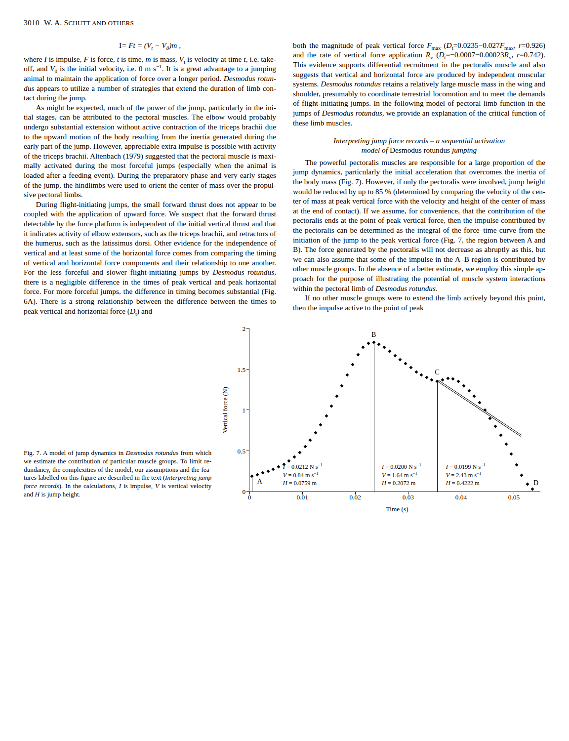3010 W. A. SCHUTT AND OTHERS
I= Ft = (Vt − V0)m ,
where I is impulse, F is force, t is time, m is mass, Vt is velocity at time t, i.e. take-off, and V0 is the initial velocity, i.e. 0 m s−1. It is a great advantage to a jumping animal to maintain the application of force over a longer period. Desmodus rotundus appears to utilize a number of strategies that extend the duration of limb contact during the jump.
As might be expected, much of the power of the jump, particularly in the initial stages, can be attributed to the pectoral muscles. The elbow would probably undergo substantial extension without active contraction of the triceps brachii due to the upward motion of the body resulting from the inertia generated during the early part of the jump. However, appreciable extra impulse is possible with activity of the triceps brachii. Altenbach (1979) suggested that the pectoral muscle is maximally activated during the most forceful jumps (especially when the animal is loaded after a feeding event). During the preparatory phase and very early stages of the jump, the hindlimbs were used to orient the center of mass over the propulsive pectoral limbs.
During flight-initiating jumps, the small forward thrust does not appear to be coupled with the application of upward force. We suspect that the forward thrust detectable by the force platform is independent of the initial vertical thrust and that it indicates activity of elbow extensors, such as the triceps brachii, and retractors of the humerus, such as the latissimus dorsi. Other evidence for the independence of vertical and at least some of the horizontal force comes from comparing the timing of vertical and horizontal force components and their relationship to one another. For the less forceful and slower flight-initiating jumps by Desmodus rotundus, there is a negligible difference in the times of peak vertical and peak horizontal force. For more forceful jumps, the difference in timing becomes substantial (Fig. 6A). There is a strong relationship between the difference between the times to peak vertical and horizontal force (Dt) and
both the magnitude of peak vertical force Fmax (Dt=0.0235−0.027Fmax, r=0.926) and the rate of vertical force application Rv (Dt=−0.0007−0.00023Rv, r=0.742). This evidence supports differential recruitment in the pectoralis muscle and also suggests that vertical and horizontal force are produced by independent muscular systems. Desmodus rotundus retains a relatively large muscle mass in the wing and shoulder, presumably to coordinate terrestrial locomotion and to meet the demands of flight-initiating jumps. In the following model of pectoral limb function in the jumps of Desmodus rotundus, we provide an explanation of the critical function of these limb muscles.
Interpreting jump force records – a sequential activation
model of Desmodus rotundus jumping
The powerful pectoralis muscles are responsible for a large proportion of the jump dynamics, particularly the initial acceleration that overcomes the inertia of the body mass (Fig. 7). However, if only the pectoralis were involved, jump height would be reduced by up to 85 % (determined by comparing the velocity of the center of mass at peak vertical force with the velocity and height of the center of mass at the end of contact). If we assume, for convenience, that the contribution of the pectoralis ends at the point of peak vertical force, then the impulse contributed by the pectoralis can be determined as the integral of the force–time curve from the initiation of the jump to the peak vertical force (Fig. 7, the region between A and B). The force generated by the pectoralis will not decrease as abruptly as this, but we can also assume that some of the impulse in the A–B region is contributed by other muscle groups. In the absence of a better estimate, we employ this simple approach for the purpose of illustrating the potential of muscle system interactions within the pectoral limb of Desmodus rotundus.
If no other muscle groups were to extend the limb actively beyond this point, then the impulse active to the point of peak
Fig. 7. A model of jump dynamics in Desmodus rotundus from which we estimate the contribution of particular muscle groups. To limit redundancy, the complexities of the model, our assumptions and the features labelled on this figure are described in the text (Interpreting jump force records). In the calculations, I is impulse, V is vertical velocity and H is jump height.
Vertical force (N)
0
0.5
1
1.5
2
0
0.01
0.02
0.03
0.04
0.05
A
B
C
D
I = 0.0212 N s−1 V = 0.84 m s−1 H = 0.0759 m
I = 0.0200 N s−1 V = 1.64 m s−1 H = 0.2072 m
I = 0.0199 N s−1 V = 2.43 m s−1 H = 0.4222 m
Time (s)